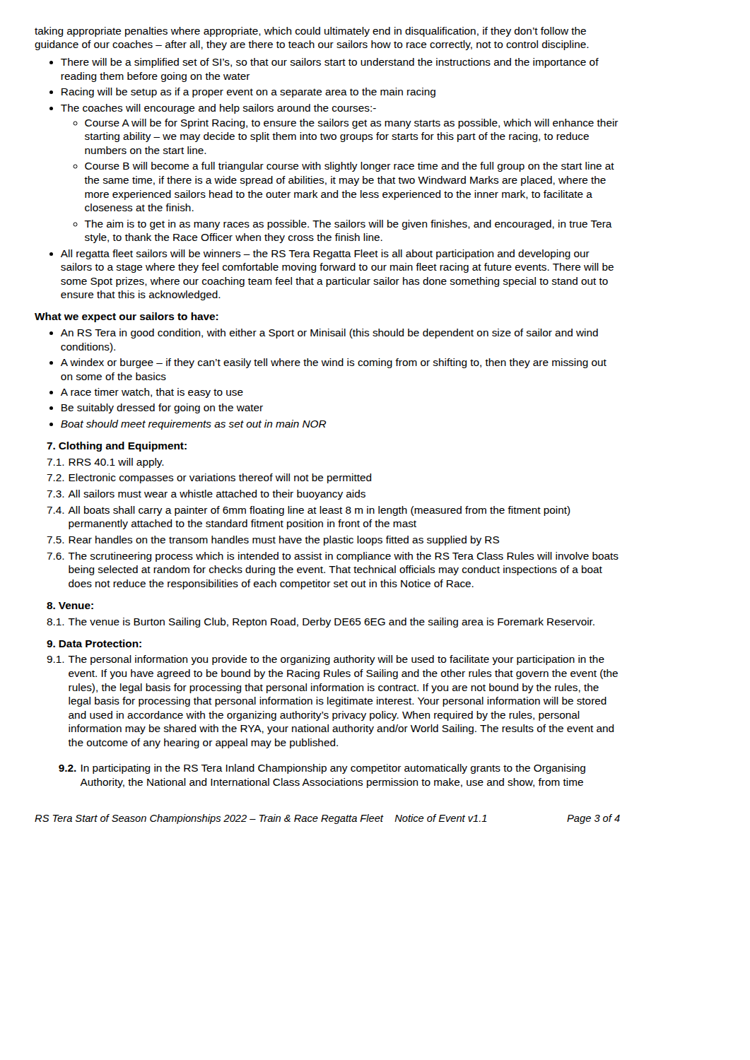taking appropriate penalties where appropriate, which could ultimately end in disqualification, if they don’t follow the guidance of our coaches – after all, they are there to teach our sailors how to race correctly, not to control discipline.
There will be a simplified set of SI’s, so that our sailors start to understand the instructions and the importance of reading them before going on the water
Racing will be setup as if a proper event on a separate area to the main racing
The coaches will encourage and help sailors around the courses:-
Course A will be for Sprint Racing, to ensure the sailors get as many starts as possible, which will enhance their starting ability – we may decide to split them into two groups for starts for this part of the racing, to reduce numbers on the start line.
Course B will become a full triangular course with slightly longer race time and the full group on the start line at the same time, if there is a wide spread of abilities, it may be that two Windward Marks are placed, where the more experienced sailors head to the outer mark and the less experienced to the inner mark, to facilitate a closeness at the finish.
The aim is to get in as many races as possible. The sailors will be given finishes, and encouraged, in true Tera style, to thank the Race Officer when they cross the finish line.
All regatta fleet sailors will be winners – the RS Tera Regatta Fleet is all about participation and developing our sailors to a stage where they feel comfortable moving forward to our main fleet racing at future events. There will be some Spot prizes, where our coaching team feel that a particular sailor has done something special to stand out to ensure that this is acknowledged.
What we expect our sailors to have:
An RS Tera in good condition, with either a Sport or Minisail (this should be dependent on size of sailor and wind conditions).
A windex or burgee – if they can’t easily tell where the wind is coming from or shifting to, then they are missing out on some of the basics
A race timer watch, that is easy to use
Be suitably dressed for going on the water
Boat should meet requirements as set out in main NOR
7. Clothing and Equipment:
7.1. RRS 40.1 will apply.
7.2. Electronic compasses or variations thereof will not be permitted
7.3. All sailors must wear a whistle attached to their buoyancy aids
7.4. All boats shall carry a painter of 6mm floating line at least 8 m in length (measured from the fitment point) permanently attached to the standard fitment position in front of the mast
7.5. Rear handles on the transom handles must have the plastic loops fitted as supplied by RS
7.6. The scrutineering process which is intended to assist in compliance with the RS Tera Class Rules will involve boats being selected at random for checks during the event. That technical officials may conduct inspections of a boat does not reduce the responsibilities of each competitor set out in this Notice of Race.
8. Venue:
8.1. The venue is Burton Sailing Club, Repton Road, Derby DE65 6EG and the sailing area is Foremark Reservoir.
9. Data Protection:
9.1. The personal information you provide to the organizing authority will be used to facilitate your participation in the event. If you have agreed to be bound by the Racing Rules of Sailing and the other rules that govern the event (the rules), the legal basis for processing that personal information is contract. If you are not bound by the rules, the legal basis for processing that personal information is legitimate interest. Your personal information will be stored and used in accordance with the organizing authority’s privacy policy. When required by the rules, personal information may be shared with the RYA, your national authority and/or World Sailing. The results of the event and the outcome of any hearing or appeal may be published.
9.2. In participating in the RS Tera Inland Championship any competitor automatically grants to the Organising Authority, the National and International Class Associations permission to make, use and show, from time
RS Tera Start of Season Championships 2022 – Train & Race Regatta Fleet Notice of Event v1.1 Page 3 of 4